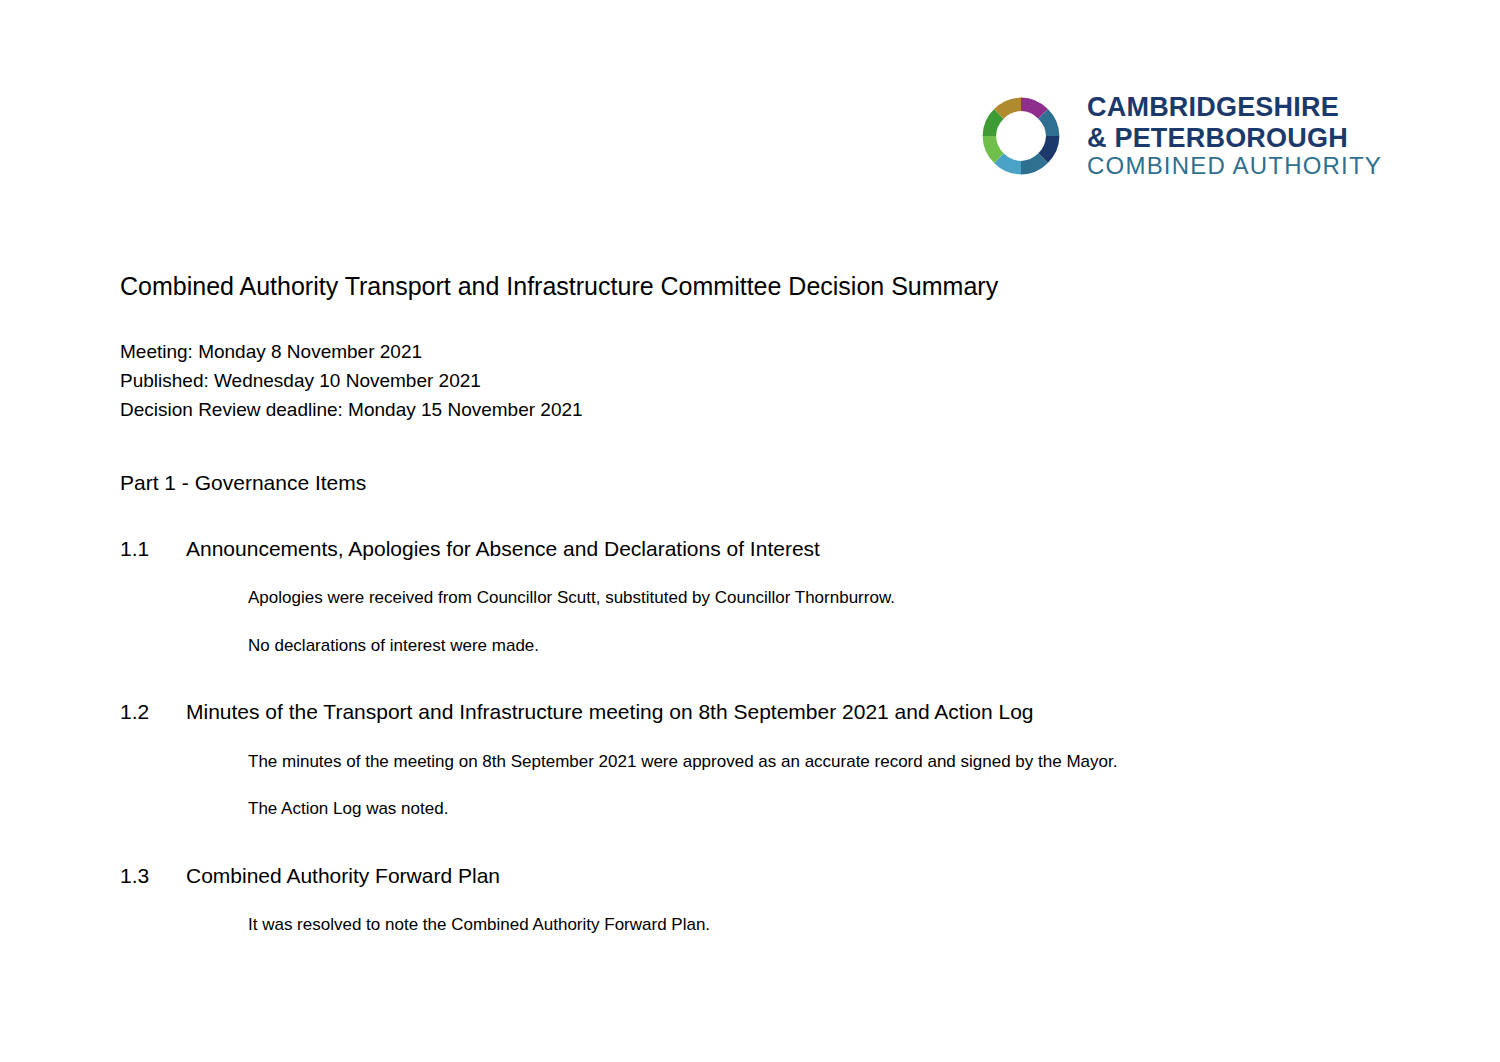CAMBRIDGESHIRE
& PETERBOROUGH
COMBINED AUTHORITY
Combined Authority Transport and Infrastructure Committee Decision Summary
Meeting: Monday 8 November 2021
Published: Wednesday 10 November 2021
Decision Review deadline: Monday 15 November 2021
Part 1 - Governance Items
1.1
Announcements, Apologies for Absence and Declarations of Interest
Apologies were received from Councillor Scutt, substituted by Councillor Thornburrow.
No declarations of interest were made.
1.2
Minutes of the Transport and Infrastructure meeting on 8th September 2021 and Action Log
The minutes of the meeting on 8th September 2021 were approved as an accurate record and signed by the Mayor.
The Action Log was noted.
1.3
Combined Authority Forward Plan
It was resolved to note the Combined Authority Forward Plan.